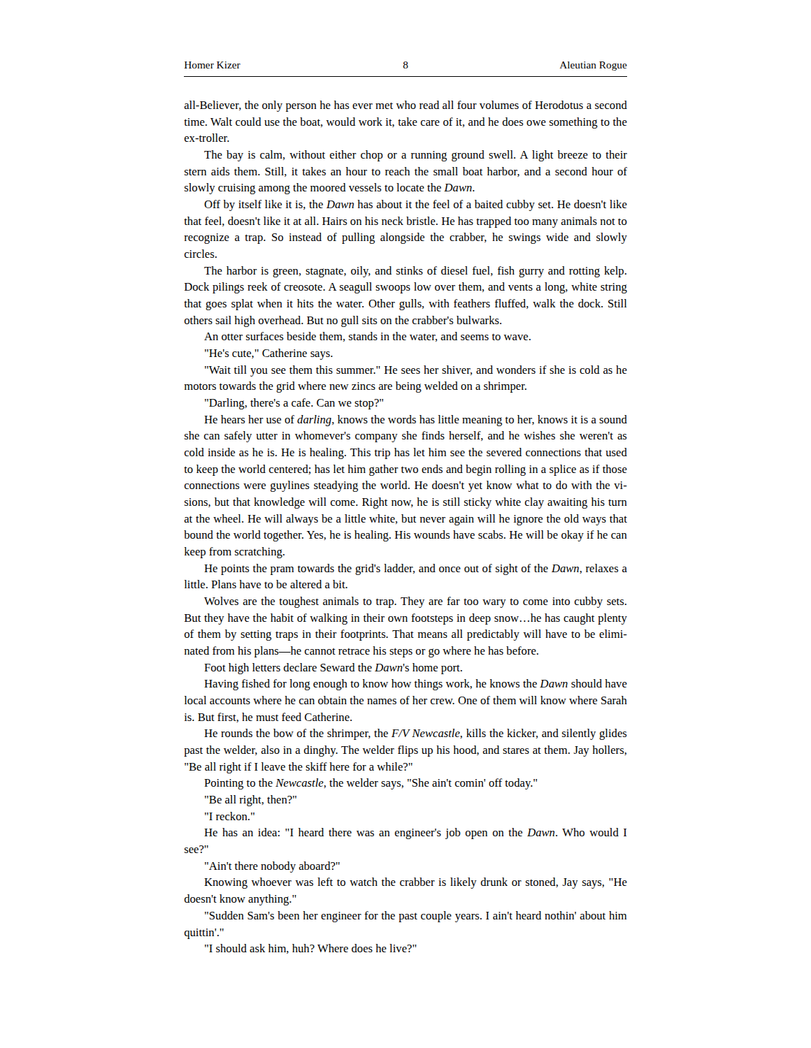Homer Kizer 8 Aleutian Rogue
all-Believer, the only person he has ever met who read all four volumes of Herodotus a second time. Walt could use the boat, would work it, take care of it, and he does owe something to the ex-troller.
The bay is calm, without either chop or a running ground swell. A light breeze to their stern aids them. Still, it takes an hour to reach the small boat harbor, and a second hour of slowly cruising among the moored vessels to locate the Dawn.
Off by itself like it is, the Dawn has about it the feel of a baited cubby set. He doesn't like that feel, doesn't like it at all. Hairs on his neck bristle. He has trapped too many animals not to recognize a trap. So instead of pulling alongside the crabber, he swings wide and slowly circles.
The harbor is green, stagnate, oily, and stinks of diesel fuel, fish gurry and rotting kelp. Dock pilings reek of creosote. A seagull swoops low over them, and vents a long, white string that goes splat when it hits the water. Other gulls, with feathers fluffed, walk the dock. Still others sail high overhead. But no gull sits on the crabber's bulwarks.
An otter surfaces beside them, stands in the water, and seems to wave.
"He's cute," Catherine says.
"Wait till you see them this summer." He sees her shiver, and wonders if she is cold as he motors towards the grid where new zincs are being welded on a shrimper.
"Darling, there's a cafe. Can we stop?"
He hears her use of darling, knows the words has little meaning to her, knows it is a sound she can safely utter in whomever's company she finds herself, and he wishes she weren't as cold inside as he is. He is healing. This trip has let him see the severed connections that used to keep the world centered; has let him gather two ends and begin rolling in a splice as if those connections were guylines steadying the world. He doesn't yet know what to do with the visions, but that knowledge will come. Right now, he is still sticky white clay awaiting his turn at the wheel. He will always be a little white, but never again will he ignore the old ways that bound the world together. Yes, he is healing. His wounds have scabs. He will be okay if he can keep from scratching.
He points the pram towards the grid's ladder, and once out of sight of the Dawn, relaxes a little. Plans have to be altered a bit.
Wolves are the toughest animals to trap. They are far too wary to come into cubby sets. But they have the habit of walking in their own footsteps in deep snow…he has caught plenty of them by setting traps in their footprints. That means all predictably will have to be eliminated from his plans—he cannot retrace his steps or go where he has before.
Foot high letters declare Seward the Dawn's home port.
Having fished for long enough to know how things work, he knows the Dawn should have local accounts where he can obtain the names of her crew. One of them will know where Sarah is. But first, he must feed Catherine.
He rounds the bow of the shrimper, the F/V Newcastle, kills the kicker, and silently glides past the welder, also in a dinghy. The welder flips up his hood, and stares at them. Jay hollers, "Be all right if I leave the skiff here for a while?"
Pointing to the Newcastle, the welder says, "She ain't comin' off today."
"Be all right, then?"
"I reckon."
He has an idea: "I heard there was an engineer's job open on the Dawn. Who would I see?"
"Ain't there nobody aboard?"
Knowing whoever was left to watch the crabber is likely drunk or stoned, Jay says, "He doesn't know anything."
"Sudden Sam's been her engineer for the past couple years. I ain't heard nothin' about him quittin'."
"I should ask him, huh? Where does he live?"